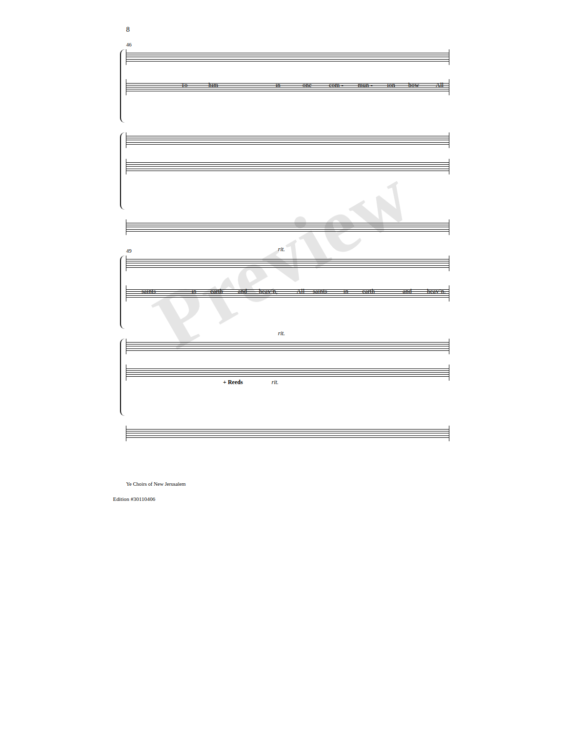8
Preview
46
To him in one com - mun - ion bow All
49
rit.
saints in earth and heav’n, All saints in earth and heav’n.
rit.
+ Reeds
rit.
Ye Choirs of New Jerusalem
Edition #30110406
Page 8. Measures 46 through the final measure. Choral text: “To him in one communion bow All saints in earth and heav’n, All saints in earth and heav’n.” Performance markings: ritardando in measure 50 for choir, organ, and pedal; organ registration “+ Reeds”; final measure has fermatas over all staves and a final double bar.